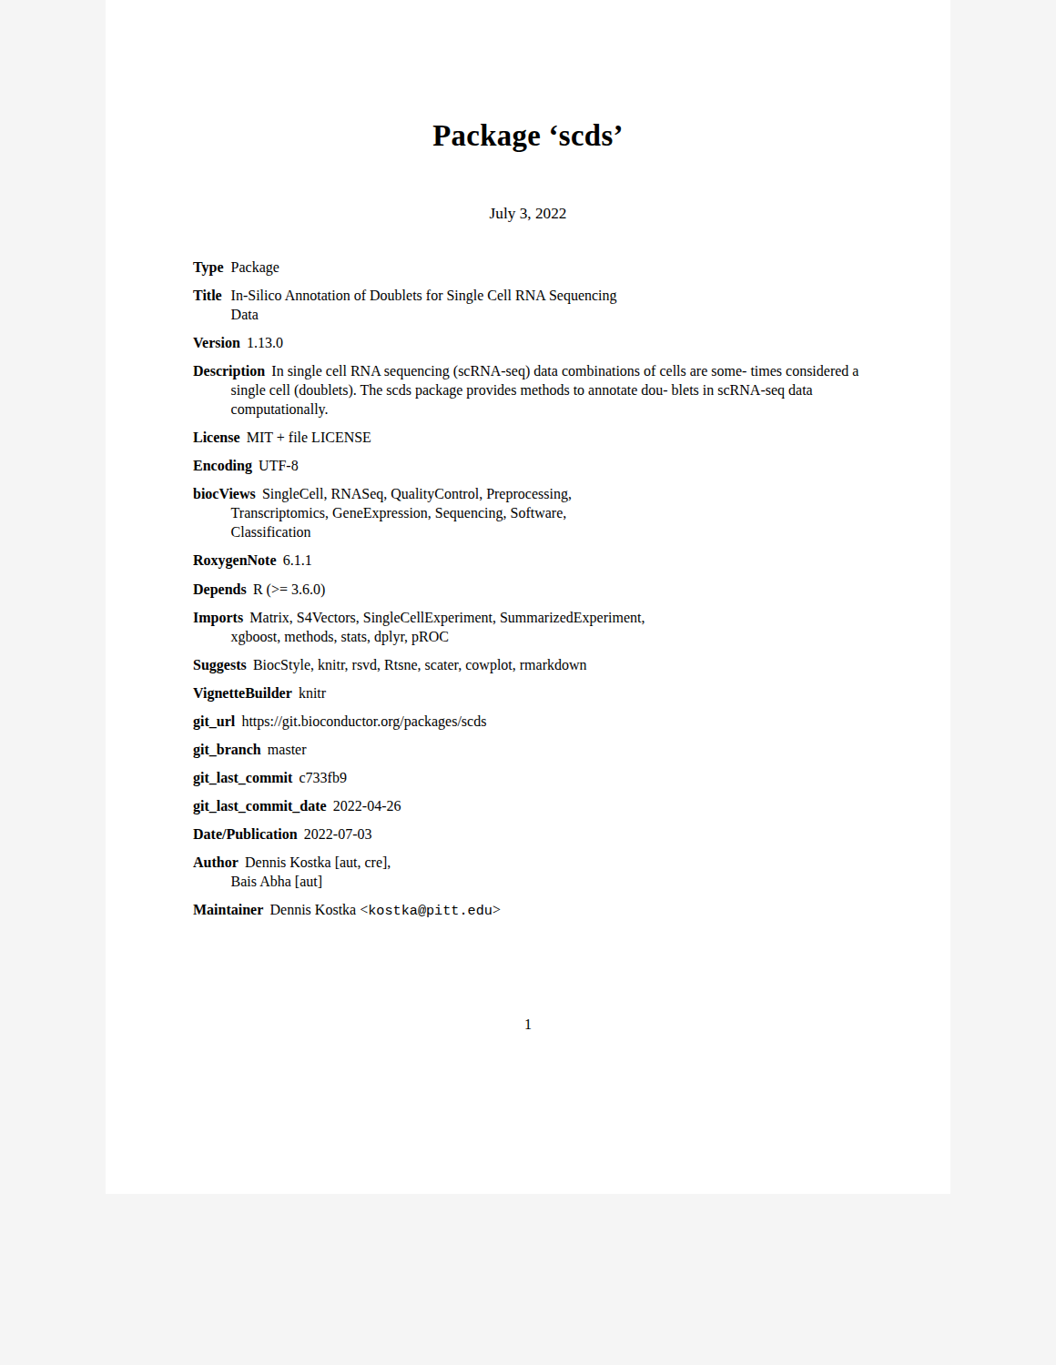Package ‘scds’
July 3, 2022
Type
Package
Title
In-Silico Annotation of Doublets for Single Cell RNA Sequencing
Data
Version
1.13.0
Description
In single cell RNA sequencing (scRNA-seq) data combinations of cells are some- times considered a single cell (doublets). The scds package provides methods to annotate dou- blets in scRNA-seq data computationally.
License
MIT + file LICENSE
Encoding
UTF-8
biocViews
SingleCell, RNASeq, QualityControl, Preprocessing,
Transcriptomics, GeneExpression, Sequencing, Software,
Classification
RoxygenNote
6.1.1
Depends
R (>= 3.6.0)
Imports
Matrix, S4Vectors, SingleCellExperiment, SummarizedExperiment,
xgboost, methods, stats, dplyr, pROC
Suggests
BiocStyle, knitr, rsvd, Rtsne, scater, cowplot, rmarkdown
VignetteBuilder
knitr
git_url
https://git.bioconductor.org/packages/scds
git_branch
master
git_last_commit
c733fb9
git_last_commit_date
2022-04-26
Date/Publication
2022-07-03
Author
Dennis Kostka [aut, cre],
Bais Abha [aut]
Maintainer
Dennis Kostka <kostka@pitt.edu>
1